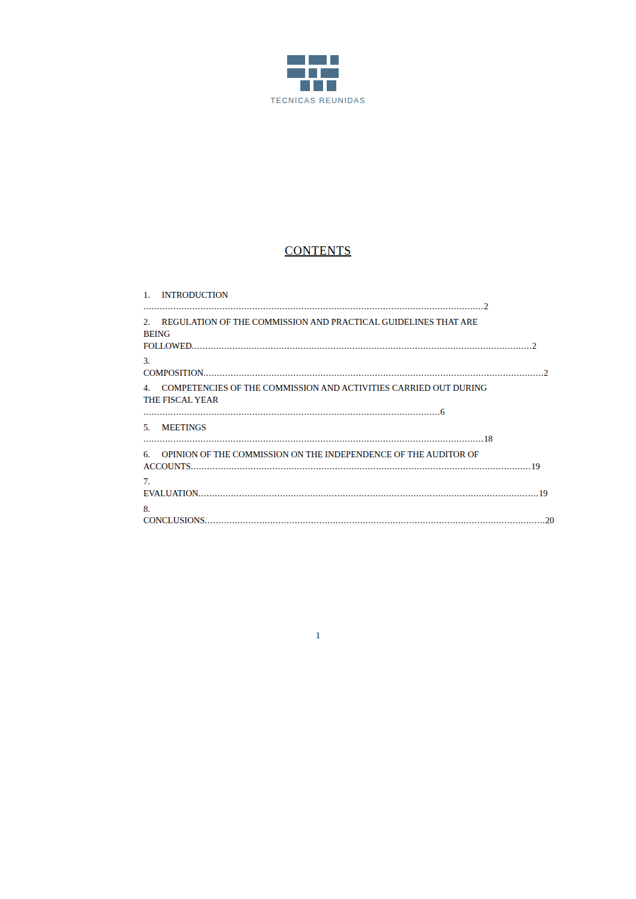TECNICAS REUNIDAS
CONTENTS
1. INTRODUCTION ............................................................................................................................. 2
2. REGULATION OF THE COMMISSION AND PRACTICAL GUIDELINES THAT ARE BEING FOLLOWED............................................................................................................................. 2
3. COMPOSITION............................................................................................................................. 2
4. COMPETENCIES OF THE COMMISSION AND ACTIVITIES CARRIED OUT DURING THE FISCAL YEAR ............................................................................................................. 6
5. MEETINGS ............................................................................................................................. 18
6. OPINION OF THE COMMISSION ON THE INDEPENDENCE OF THE AUDITOR OF ACCOUNTS............................................................................................................................. 19
7. EVALUATION............................................................................................................................. 19
8. CONCLUSIONS............................................................................................................................. 20
1